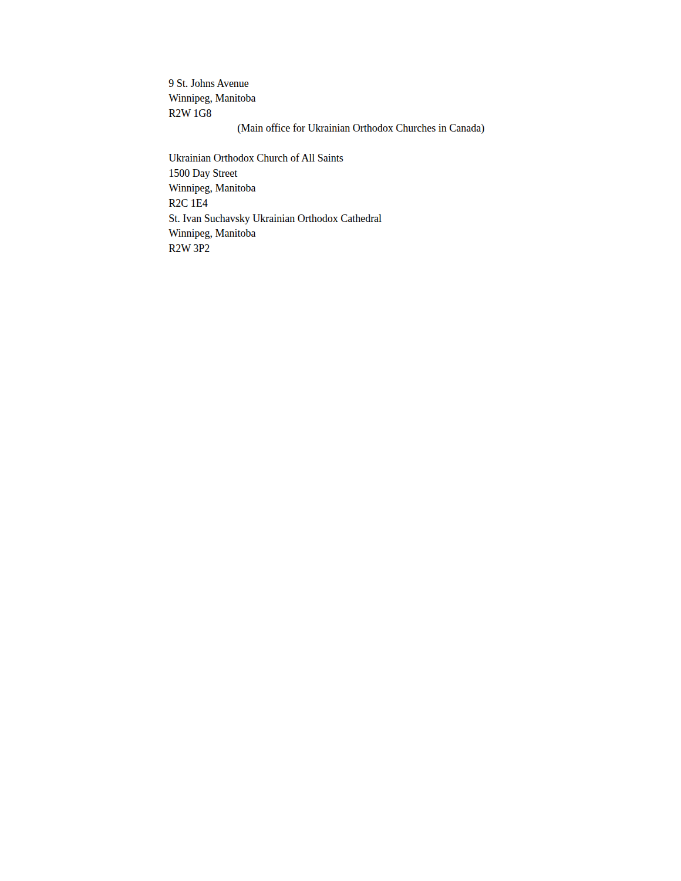9 St. Johns Avenue
Winnipeg, Manitoba
R2W 1G8(Main office for Ukrainian Orthodox Churches in Canada)
Ukrainian Orthodox Church of All Saints
1500 Day Street
Winnipeg, Manitoba
R2C 1E4
St. Ivan Suchavsky Ukrainian Orthodox Cathedral
Winnipeg, Manitoba
R2W 3P2